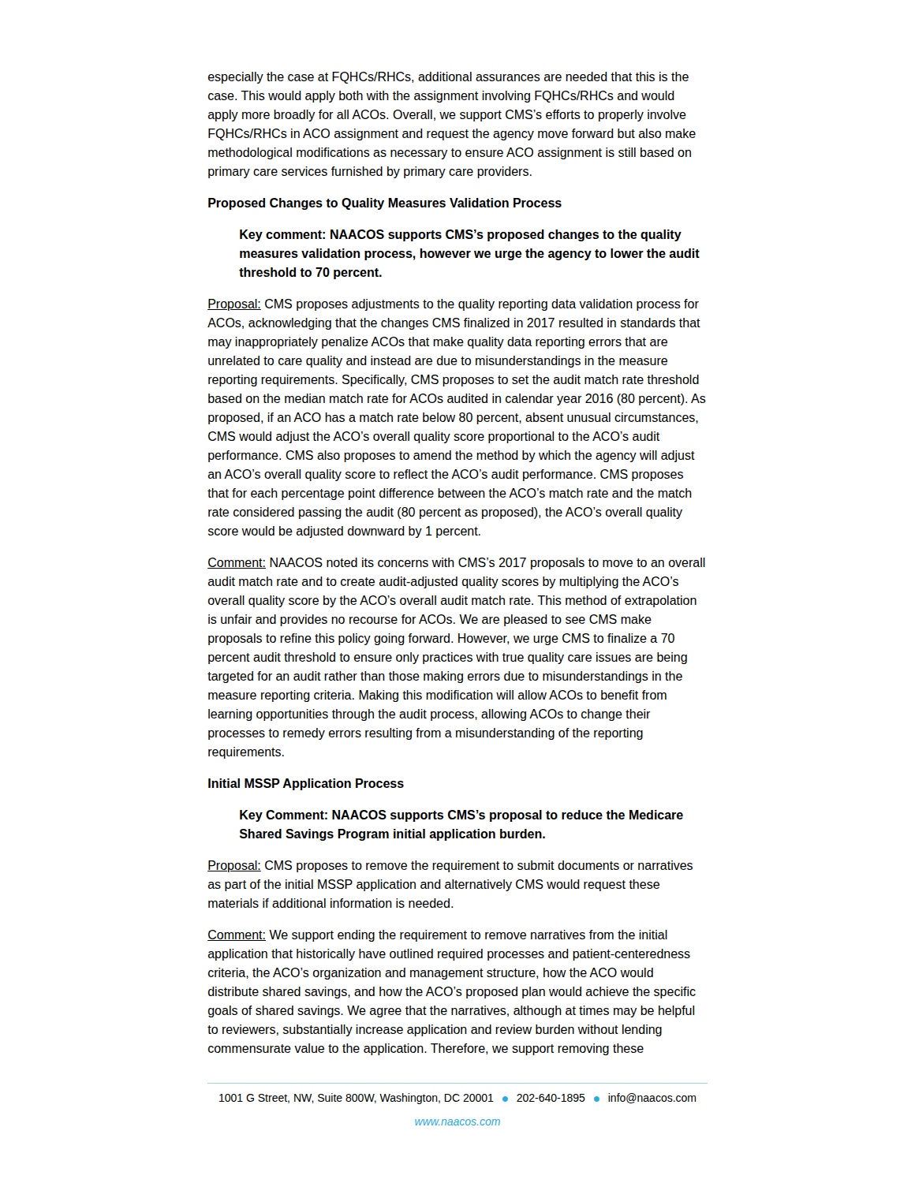especially the case at FQHCs/RHCs, additional assurances are needed that this is the case. This would apply both with the assignment involving FQHCs/RHCs and would apply more broadly for all ACOs. Overall, we support CMS’s efforts to properly involve FQHCs/RHCs in ACO assignment and request the agency move forward but also make methodological modifications as necessary to ensure ACO assignment is still based on primary care services furnished by primary care providers.
Proposed Changes to Quality Measures Validation Process
Key comment: NAACOS supports CMS’s proposed changes to the quality measures validation process, however we urge the agency to lower the audit threshold to 70 percent.
Proposal: CMS proposes adjustments to the quality reporting data validation process for ACOs, acknowledging that the changes CMS finalized in 2017 resulted in standards that may inappropriately penalize ACOs that make quality data reporting errors that are unrelated to care quality and instead are due to misunderstandings in the measure reporting requirements. Specifically, CMS proposes to set the audit match rate threshold based on the median match rate for ACOs audited in calendar year 2016 (80 percent). As proposed, if an ACO has a match rate below 80 percent, absent unusual circumstances, CMS would adjust the ACO’s overall quality score proportional to the ACO’s audit performance. CMS also proposes to amend the method by which the agency will adjust an ACO’s overall quality score to reflect the ACO’s audit performance. CMS proposes that for each percentage point difference between the ACO’s match rate and the match rate considered passing the audit (80 percent as proposed), the ACO’s overall quality score would be adjusted downward by 1 percent.
Comment: NAACOS noted its concerns with CMS’s 2017 proposals to move to an overall audit match rate and to create audit-adjusted quality scores by multiplying the ACO’s overall quality score by the ACO’s overall audit match rate. This method of extrapolation is unfair and provides no recourse for ACOs. We are pleased to see CMS make proposals to refine this policy going forward. However, we urge CMS to finalize a 70 percent audit threshold to ensure only practices with true quality care issues are being targeted for an audit rather than those making errors due to misunderstandings in the measure reporting criteria. Making this modification will allow ACOs to benefit from learning opportunities through the audit process, allowing ACOs to change their processes to remedy errors resulting from a misunderstanding of the reporting requirements.
Initial MSSP Application Process
Key Comment: NAACOS supports CMS’s proposal to reduce the Medicare Shared Savings Program initial application burden.
Proposal: CMS proposes to remove the requirement to submit documents or narratives as part of the initial MSSP application and alternatively CMS would request these materials if additional information is needed.
Comment: We support ending the requirement to remove narratives from the initial application that historically have outlined required processes and patient-centeredness criteria, the ACO’s organization and management structure, how the ACO would distribute shared savings, and how the ACO’s proposed plan would achieve the specific goals of shared savings. We agree that the narratives, although at times may be helpful to reviewers, substantially increase application and review burden without lending commensurate value to the application. Therefore, we support removing these
1001 G Street, NW, Suite 800W, Washington, DC 20001●202-640-1895●info@naacos.com www.naacos.com